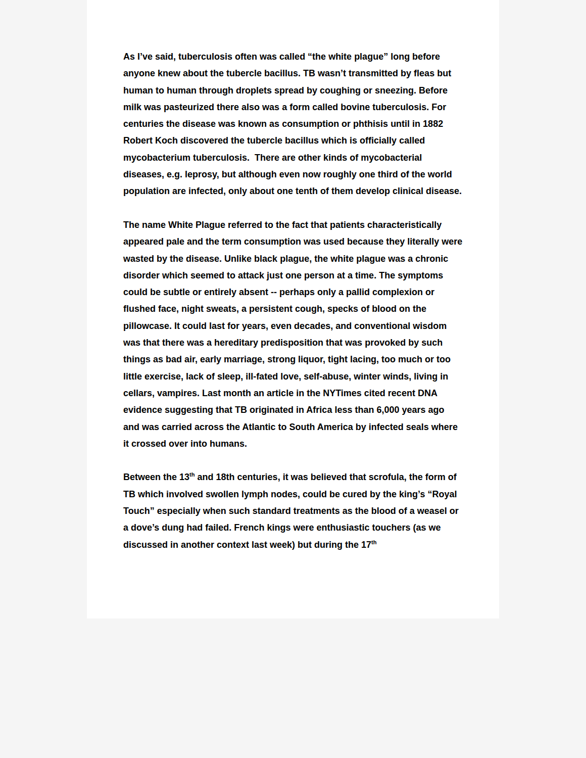As I’ve said, tuberculosis often was called “the white plague” long before anyone knew about the tubercle bacillus. TB wasn’t transmitted by fleas but human to human through droplets spread by coughing or sneezing. Before milk was pasteurized there also was a form called bovine tuberculosis. For centuries the disease was known as consumption or phthisis until in 1882 Robert Koch discovered the tubercle bacillus which is officially called mycobacterium tuberculosis. There are other kinds of mycobacterial diseases, e.g. leprosy, but although even now roughly one third of the world population are infected, only about one tenth of them develop clinical disease.
The name White Plague referred to the fact that patients characteristically appeared pale and the term consumption was used because they literally were wasted by the disease. Unlike black plague, the white plague was a chronic disorder which seemed to attack just one person at a time. The symptoms could be subtle or entirely absent -- perhaps only a pallid complexion or flushed face, night sweats, a persistent cough, specks of blood on the pillowcase. It could last for years, even decades, and conventional wisdom was that there was a hereditary predisposition that was provoked by such things as bad air, early marriage, strong liquor, tight lacing, too much or too little exercise, lack of sleep, ill-fated love, self-abuse, winter winds, living in cellars, vampires. Last month an article in the NYTimes cited recent DNA evidence suggesting that TB originated in Africa less than 6,000 years ago and was carried across the Atlantic to South America by infected seals where it crossed over into humans.
Between the 13th and 18th centuries, it was believed that scrofula, the form of TB which involved swollen lymph nodes, could be cured by the king’s “Royal Touch” especially when such standard treatments as the blood of a weasel or a dove’s dung had failed. French kings were enthusiastic touchers (as we discussed in another context last week) but during the 17th